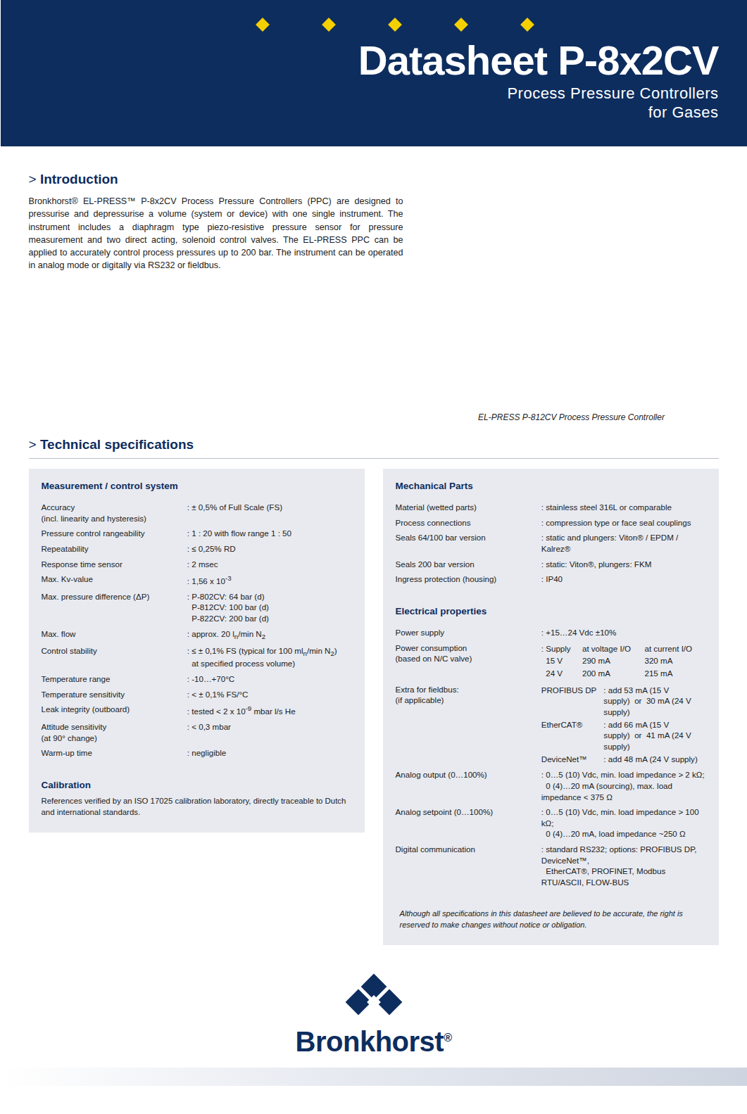Datasheet P-8x2CV
Process Pressure Controllers
for Gases
> Introduction
Bronkhorst® EL-PRESS™ P-8x2CV Process Pressure Controllers (PPC) are designed to pressurise and depressurise a volume (system or device) with one single instrument. The instrument includes a diaphragm type piezo-resistive pressure sensor for pressure measurement and two direct acting, solenoid control valves. The EL-PRESS PPC can be applied to accurately control process pressures up to 200 bar. The instrument can be operated in analog mode or digitally via RS232 or fieldbus.
EL-PRESS P-812CV Process Pressure Controller
> Technical specifications
Measurement / control system
| Accuracy (incl. linearity and hysteresis) | : ± 0,5% of Full Scale (FS) |
| Pressure control rangeability | : 1 : 20 with flow range 1 : 50 |
| Repeatability | : ≤ 0,25% RD |
| Response time sensor | : 2 msec |
| Max. Kv-value | : 1,56 x 10 -3 |
| Max. pressure difference (ΔP) | : P-802CV: 64 bar (d) P-812CV: 100 bar (d) P-822CV: 200 bar (d) |
| Max. flow | : approx. 20 l n /min N 2 |
| Control stability | : ≤ ± 0,1% FS (typical for 100 ml n /min N 2 ) at specified process volume) |
| Temperature range | : -10…+70°C |
| Temperature sensitivity | : < ± 0,1% FS/°C |
| Leak integrity (outboard) | : tested < 2 x 10 -9 mbar l/s He |
| Attitude sensitivity (at 90° change) | : < 0,3 mbar |
| Warm-up time | : negligible |
Calibration
References verified by an ISO 17025 calibration laboratory, directly traceable to Dutch and international standards.
Mechanical Parts
| Material (wetted parts) | : stainless steel 316L or comparable |
| Process connections | : compression type or face seal couplings |
| Seals 64/100 bar version | : static and plungers: Viton® / EPDM / Kalrez® |
| Seals 200 bar version | : static: Viton®, plungers: FKM |
| Ingress protection (housing) | : IP40 |
Electrical properties
| Power supply | : +15…24 Vdc ±10% |
| Power consumption (based on N/C valve) | / : Supply / at voltage I/O / at current I/O / / 15 V / 290 mA / 320 mA / / 24 V / 200 mA / 215 mA / |
| Extra for fieldbus: (if applicable) | / PROFIBUS DP / : add 53 mA (15 V supply) or 30 mA (24 V supply) / / EtherCAT® / : add 66 mA (15 V supply) or 41 mA (24 V supply) / / DeviceNet™ / : add 48 mA (24 V supply) / |
| Analog output (0…100%) | : 0…5 (10) Vdc, min. load impedance > 2 kΩ; 0 (4)…20 mA (sourcing), max. load impedance < 375 Ω |
| Analog setpoint (0…100%) | : 0…5 (10) Vdc, min. load impedance > 100 kΩ; 0 (4)…20 mA, load impedance ~250 Ω |
| Digital communication | : standard RS232; options: PROFIBUS DP, DeviceNet™, EtherCAT®, PROFINET, Modbus RTU/ASCII, FLOW-BUS |
Although all specifications in this datasheet are believed to be accurate, the right is reserved to make changes without notice or obligation.
Bronkhorst®